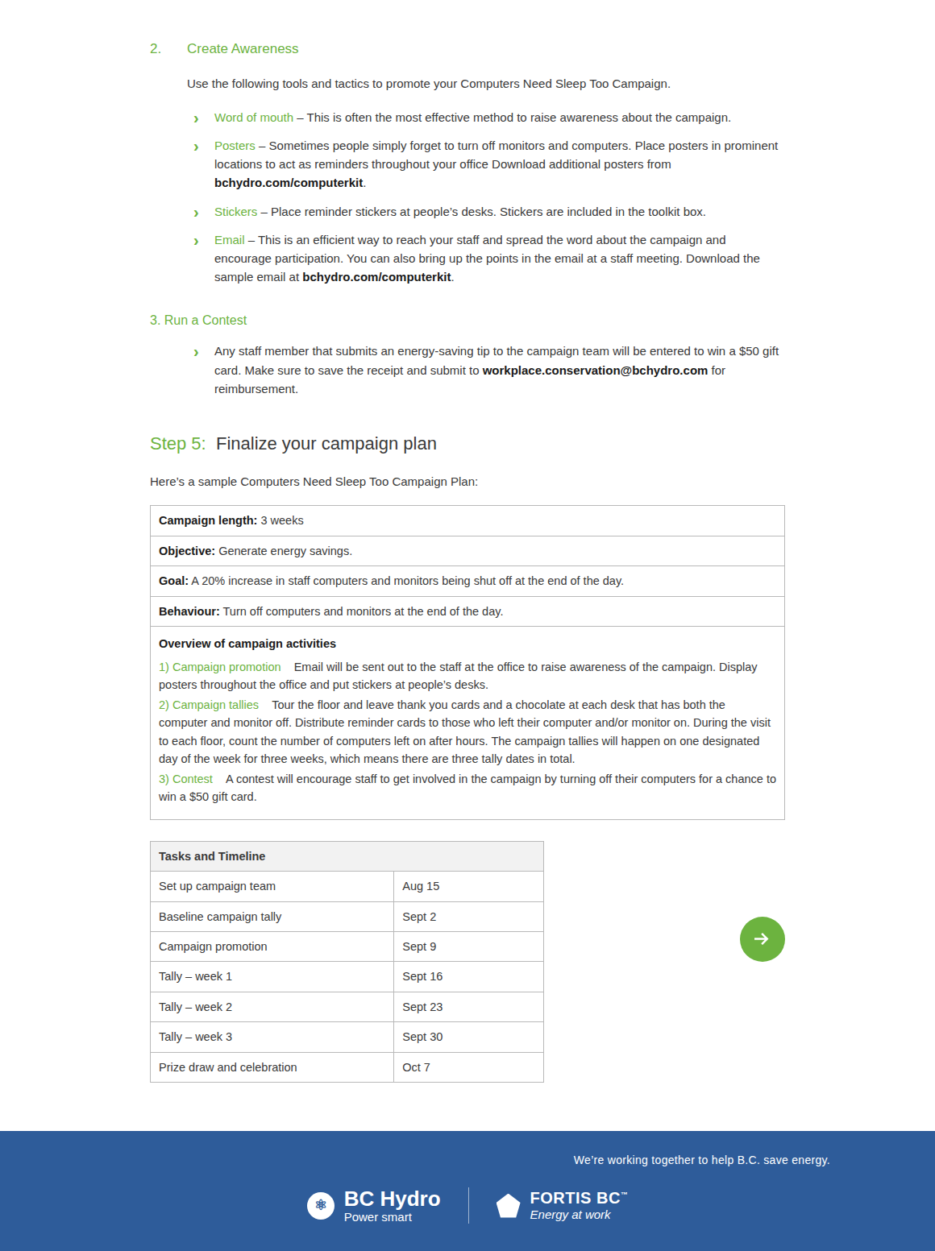2. Create Awareness
Use the following tools and tactics to promote your Computers Need Sleep Too Campaign.
Word of mouth – This is often the most effective method to raise awareness about the campaign.
Posters – Sometimes people simply forget to turn off monitors and computers. Place posters in prominent locations to act as reminders throughout your office Download additional posters from bchydro.com/computerkit.
Stickers – Place reminder stickers at people’s desks. Stickers are included in the toolkit box.
Email – This is an efficient way to reach your staff and spread the word about the campaign and encourage participation. You can also bring up the points in the email at a staff meeting. Download the sample email at bchydro.com/computerkit.
3. Run a Contest
Any staff member that submits an energy-saving tip to the campaign team will be entered to win a $50 gift card. Make sure to save the receipt and submit to workplace.conservation@bchydro.com for reimbursement.
Step 5: Finalize your campaign plan
Here’s a sample Computers Need Sleep Too Campaign Plan:
| Campaign length: 3 weeks |
| Objective: Generate energy savings. |
| Goal: A 20% increase in staff computers and monitors being shut off at the end of the day. |
| Behaviour: Turn off computers and monitors at the end of the day. |
| Overview of campaign activities 1) Campaign promotion Email will be sent out to the staff at the office to raise awareness of the campaign. Display posters throughout the office and put stickers at people’s desks. 2) Campaign tallies Tour the floor and leave thank you cards and a chocolate at each desk that has both the computer and monitor off. Distribute reminder cards to those who left their computer and/or monitor on. During the visit to each floor, count the number of computers left on after hours. The campaign tallies will happen on one designated day of the week for three weeks, which means there are three tally dates in total. 3) Contest A contest will encourage staff to get involved in the campaign by turning off their computers for a chance to win a $50 gift card. |
| Tasks and Timeline |
| --- |
| Set up campaign team | Aug 15 |
| Baseline campaign tally | Sept 2 |
| Campaign promotion | Sept 9 |
| Tally – week 1 | Sept 16 |
| Tally – week 2 | Sept 23 |
| Tally – week 3 | Sept 30 |
| Prize draw and celebration | Oct 7 |
We’re working together to help B.C. save energy.
⚛
BC Hydro
Power smart
FORTIS BC™
Energy at work